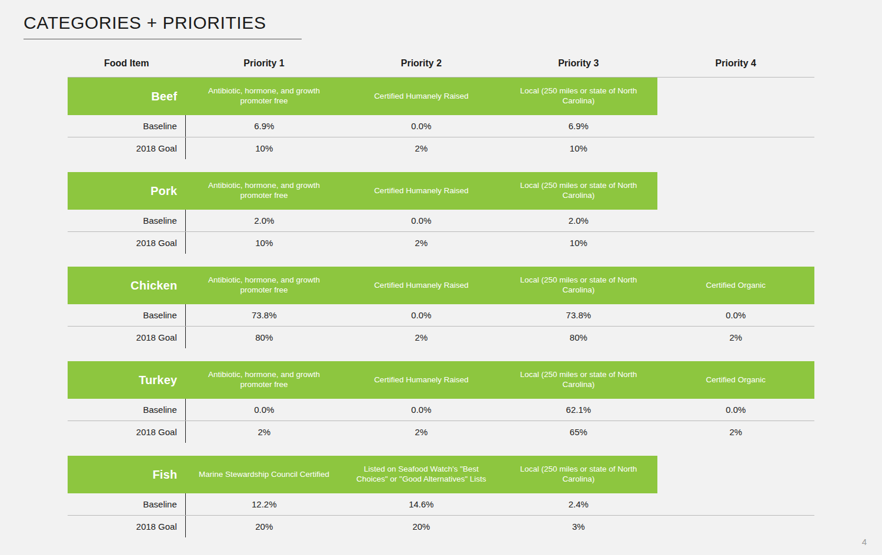CATEGORIES + PRIORITIES
| Food Item | Priority 1 | Priority 2 | Priority 3 | Priority 4 |
| --- | --- | --- | --- | --- |
| Beef | Antibiotic, hormone, and growth promoter free | Certified Humanely Raised | Local (250 miles or state of North Carolina) | |
| Baseline | 6.9% | 0.0% | 6.9% | |
| 2018 Goal | 10% | 2% | 10% | |
| Pork | Antibiotic, hormone, and growth promoter free | Certified Humanely Raised | Local (250 miles or state of North Carolina) | |
| Baseline | 2.0% | 0.0% | 2.0% | |
| 2018 Goal | 10% | 2% | 10% | |
| Chicken | Antibiotic, hormone, and growth promoter free | Certified Humanely Raised | Local (250 miles or state of North Carolina) | Certified Organic |
| Baseline | 73.8% | 0.0% | 73.8% | 0.0% |
| 2018 Goal | 80% | 2% | 80% | 2% |
| Turkey | Antibiotic, hormone, and growth promoter free | Certified Humanely Raised | Local (250 miles or state of North Carolina) | Certified Organic |
| Baseline | 0.0% | 0.0% | 62.1% | 0.0% |
| 2018 Goal | 2% | 2% | 65% | 2% |
| Fish | Marine Stewardship Council Certified | Listed on Seafood Watch's "Best Choices" or "Good Alternatives" Lists | Local (250 miles or state of North Carolina) | |
| Baseline | 12.2% | 14.6% | 2.4% | |
| 2018 Goal | 20% | 20% | 3% | |
4